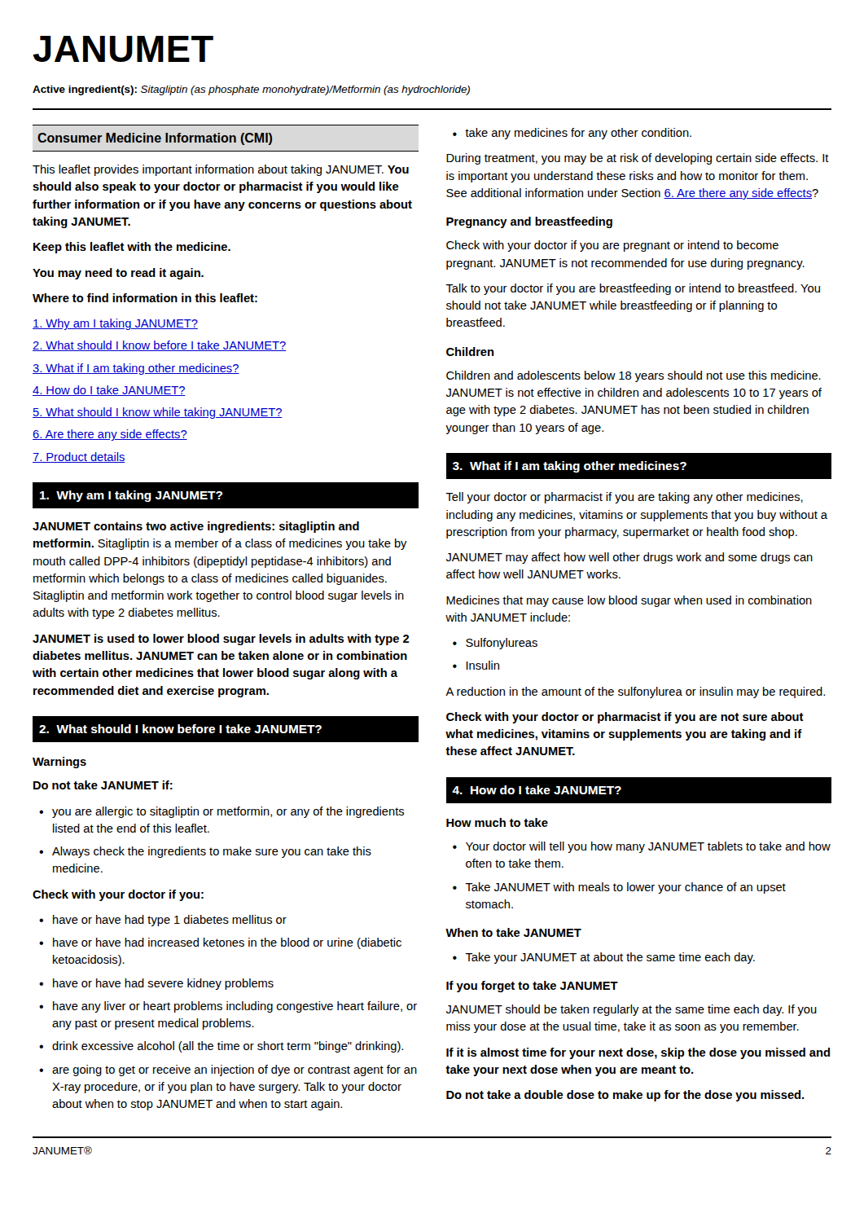JANUMET
Active ingredient(s): Sitagliptin (as phosphate monohydrate)/Metformin (as hydrochloride)
Consumer Medicine Information (CMI)
This leaflet provides important information about taking JANUMET. You should also speak to your doctor or pharmacist if you would like further information or if you have any concerns or questions about taking JANUMET.
Keep this leaflet with the medicine.
You may need to read it again.
Where to find information in this leaflet:
1. Why am I taking JANUMET?
2. What should I know before I take JANUMET?
3. What if I am taking other medicines?
4. How do I take JANUMET?
5. What should I know while taking JANUMET?
6. Are there any side effects?
7. Product details
1. Why am I taking JANUMET?
JANUMET contains two active ingredients: sitagliptin and metformin. Sitagliptin is a member of a class of medicines you take by mouth called DPP-4 inhibitors (dipeptidyl peptidase-4 inhibitors) and metformin which belongs to a class of medicines called biguanides. Sitagliptin and metformin work together to control blood sugar levels in adults with type 2 diabetes mellitus.
JANUMET is used to lower blood sugar levels in adults with type 2 diabetes mellitus. JANUMET can be taken alone or in combination with certain other medicines that lower blood sugar along with a recommended diet and exercise program.
2. What should I know before I take JANUMET?
Warnings
Do not take JANUMET if:
you are allergic to sitagliptin or metformin, or any of the ingredients listed at the end of this leaflet.
Always check the ingredients to make sure you can take this medicine.
Check with your doctor if you:
have or have had type 1 diabetes mellitus or
have or have had increased ketones in the blood or urine (diabetic ketoacidosis).
have or have had severe kidney problems
have any liver or heart problems including congestive heart failure, or any past or present medical problems.
drink excessive alcohol (all the time or short term "binge" drinking).
are going to get or receive an injection of dye or contrast agent for an X-ray procedure, or if you plan to have surgery. Talk to your doctor about when to stop JANUMET and when to start again.
take any medicines for any other condition.
During treatment, you may be at risk of developing certain side effects. It is important you understand these risks and how to monitor for them. See additional information under Section 6. Are there any side effects?
Pregnancy and breastfeeding
Check with your doctor if you are pregnant or intend to become pregnant. JANUMET is not recommended for use during pregnancy.
Talk to your doctor if you are breastfeeding or intend to breastfeed. You should not take JANUMET while breastfeeding or if planning to breastfeed.
Children
Children and adolescents below 18 years should not use this medicine. JANUMET is not effective in children and adolescents 10 to 17 years of age with type 2 diabetes. JANUMET has not been studied in children younger than 10 years of age.
3. What if I am taking other medicines?
Tell your doctor or pharmacist if you are taking any other medicines, including any medicines, vitamins or supplements that you buy without a prescription from your pharmacy, supermarket or health food shop.
JANUMET may affect how well other drugs work and some drugs can affect how well JANUMET works.
Medicines that may cause low blood sugar when used in combination with JANUMET include:
Sulfonylureas
Insulin
A reduction in the amount of the sulfonylurea or insulin may be required.
Check with your doctor or pharmacist if you are not sure about what medicines, vitamins or supplements you are taking and if these affect JANUMET.
4. How do I take JANUMET?
How much to take
Your doctor will tell you how many JANUMET tablets to take and how often to take them.
Take JANUMET with meals to lower your chance of an upset stomach.
When to take JANUMET
Take your JANUMET at about the same time each day.
If you forget to take JANUMET
JANUMET should be taken regularly at the same time each day. If you miss your dose at the usual time, take it as soon as you remember.
If it is almost time for your next dose, skip the dose you missed and take your next dose when you are meant to.
Do not take a double dose to make up for the dose you missed.
JANUMET® 2